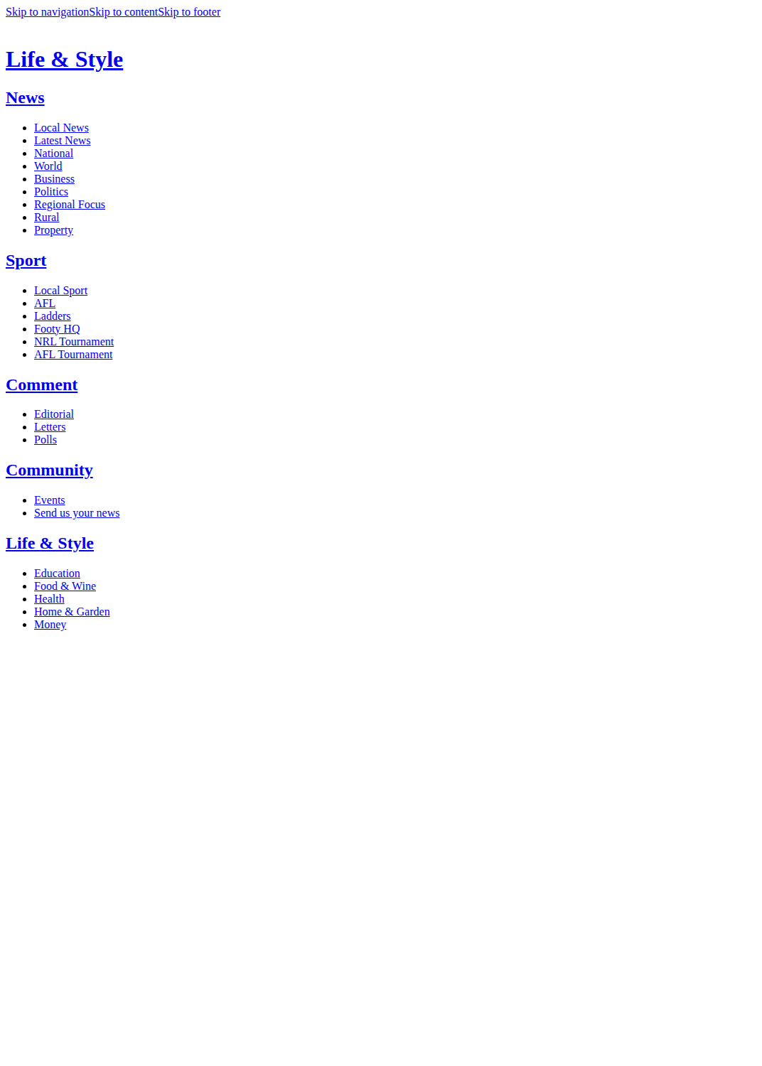Skip to navigation Skip to content Skip to footer
Life & Style
News
Local News
Latest News
National
World
Business
Politics
Regional Focus
Rural
Property
Sport
Local Sport
AFL
Ladders
Footy HQ
NRL Tournament
AFL Tournament
Comment
Editorial
Letters
Polls
Community
Events
Send us your news
Life & Style
Education
Food & Wine
Health
Home & Garden
Money